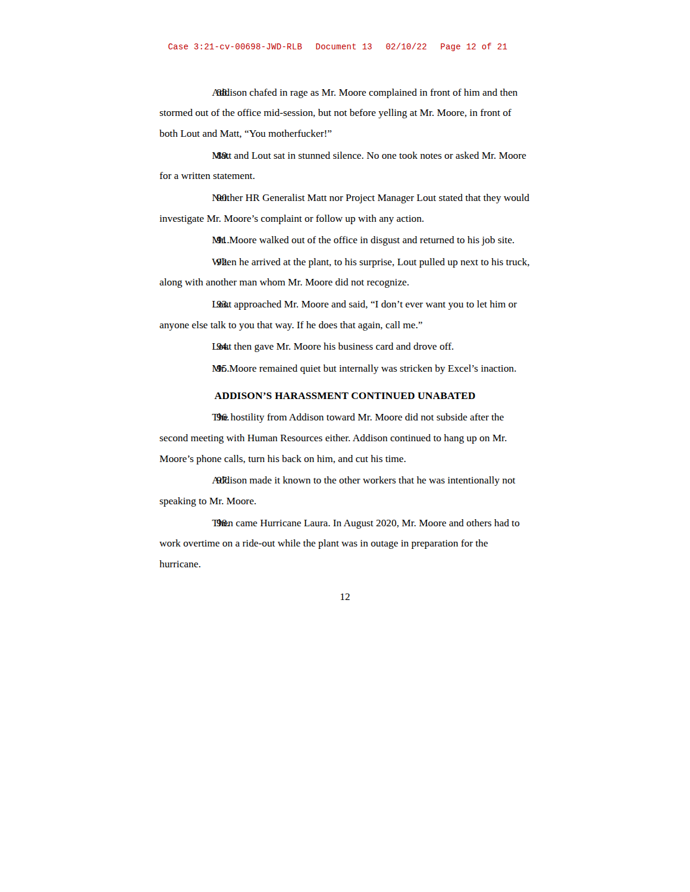Case 3:21-cv-00698-JWD-RLB Document 13 02/10/22 Page 12 of 21
88. Addison chafed in rage as Mr. Moore complained in front of him and then stormed out of the office mid-session, but not before yelling at Mr. Moore, in front of both Lout and Matt, “You motherfucker!”
89. Matt and Lout sat in stunned silence. No one took notes or asked Mr. Moore for a written statement.
90. Neither HR Generalist Matt nor Project Manager Lout stated that they would investigate Mr. Moore’s complaint or follow up with any action.
91. Mr. Moore walked out of the office in disgust and returned to his job site.
92. When he arrived at the plant, to his surprise, Lout pulled up next to his truck, along with another man whom Mr. Moore did not recognize.
93. Lout approached Mr. Moore and said, “I don’t ever want you to let him or anyone else talk to you that way. If he does that again, call me.”
94. Lout then gave Mr. Moore his business card and drove off.
95. Mr. Moore remained quiet but internally was stricken by Excel’s inaction.
ADDISON’S HARASSMENT CONTINUED UNABATED
96. The hostility from Addison toward Mr. Moore did not subside after the second meeting with Human Resources either. Addison continued to hang up on Mr. Moore’s phone calls, turn his back on him, and cut his time.
97. Addison made it known to the other workers that he was intentionally not speaking to Mr. Moore.
98. Then came Hurricane Laura. In August 2020, Mr. Moore and others had to work overtime on a ride-out while the plant was in outage in preparation for the hurricane.
12